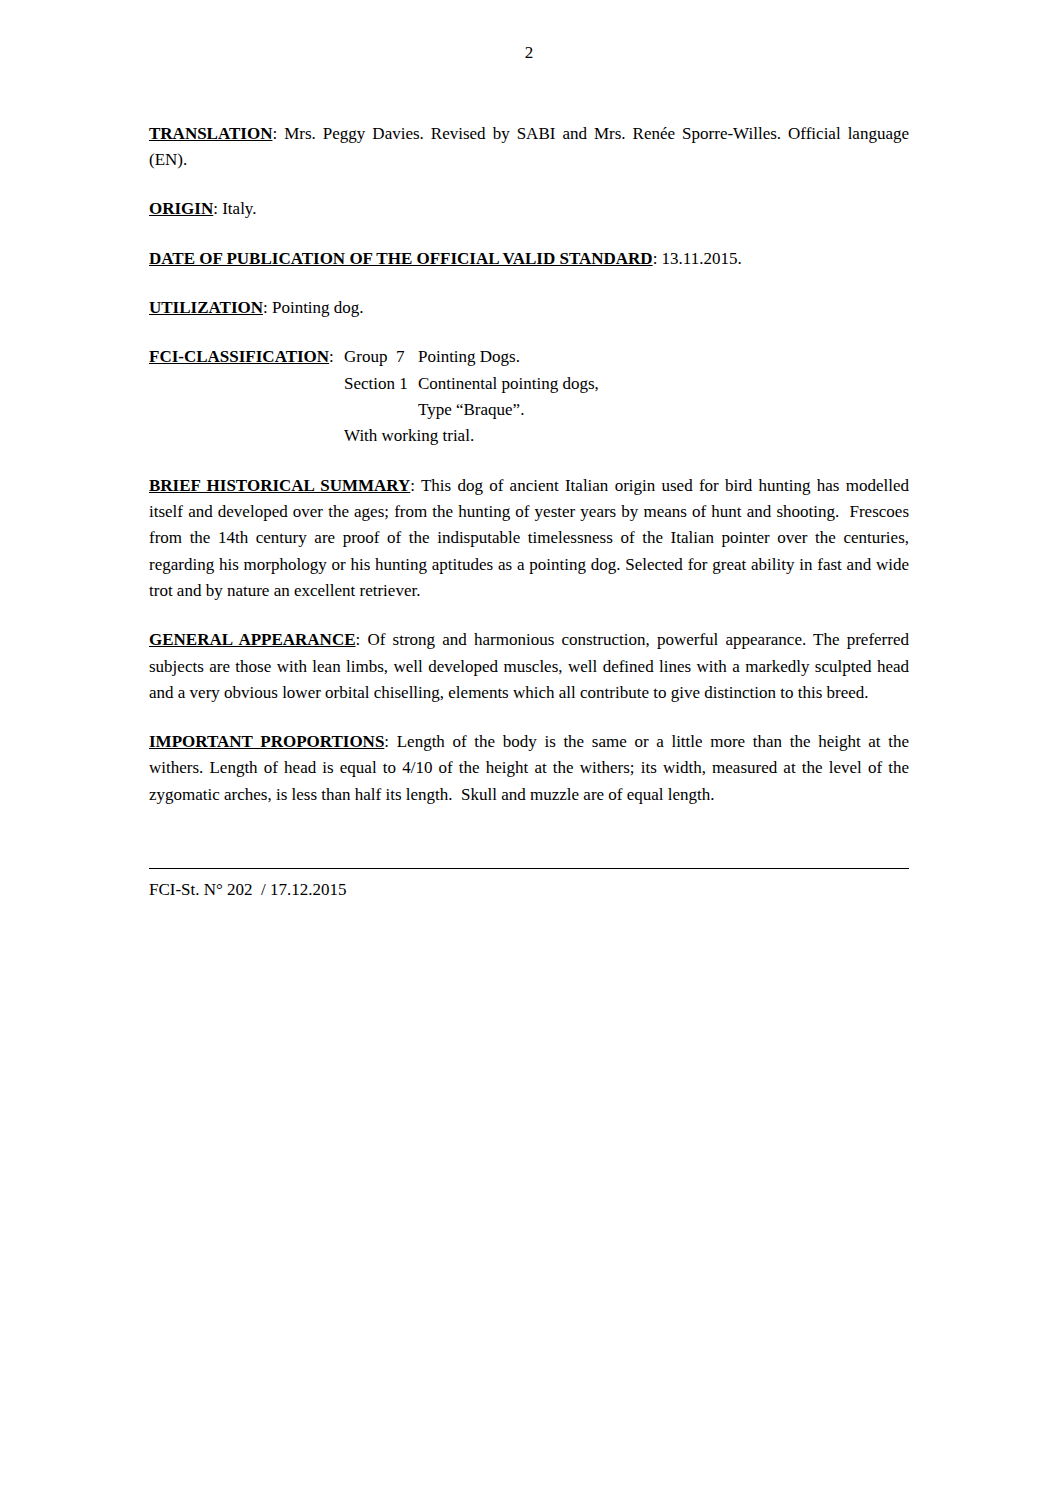2
TRANSLATION: Mrs. Peggy Davies. Revised by SABI and Mrs. Renée Sporre-Willes. Official language (EN).
ORIGIN: Italy.
DATE OF PUBLICATION OF THE OFFICIAL VALID STANDARD: 13.11.2015.
UTILIZATION: Pointing dog.
| FCI-CLASSIFICATION : | Group 7 | Pointing Dogs. |
| | Section 1 | Continental pointing dogs, |
| | | Type “Braque”. |
| | With working trial. |
BRIEF HISTORICAL SUMMARY: This dog of ancient Italian origin used for bird hunting has modelled itself and developed over the ages; from the hunting of yester years by means of hunt and shooting. Frescoes from the 14th century are proof of the indisputable timelessness of the Italian pointer over the centuries, regarding his morphology or his hunting aptitudes as a pointing dog. Selected for great ability in fast and wide trot and by nature an excellent retriever.
GENERAL APPEARANCE: Of strong and harmonious construction, powerful appearance. The preferred subjects are those with lean limbs, well developed muscles, well defined lines with a markedly sculpted head and a very obvious lower orbital chiselling, elements which all contribute to give distinction to this breed.
IMPORTANT PROPORTIONS: Length of the body is the same or a little more than the height at the withers. Length of head is equal to 4/10 of the height at the withers; its width, measured at the level of the zygomatic arches, is less than half its length. Skull and muzzle are of equal length.
FCI-St. N° 202 / 17.12.2015